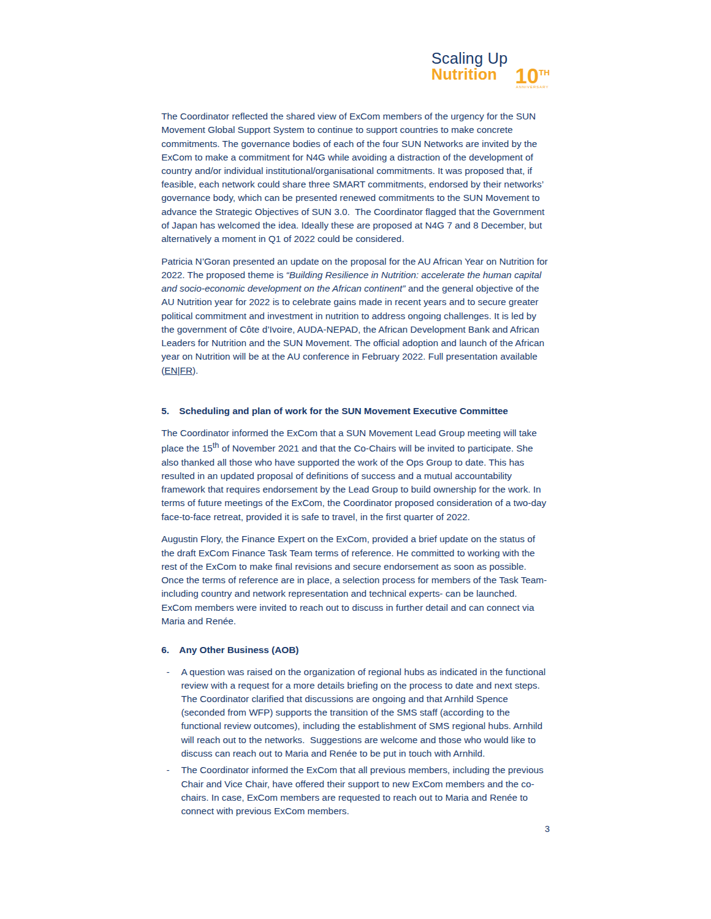Scaling Up
Nutrition 10THANNIVERSARY
The Coordinator reflected the shared view of ExCom members of the urgency for the SUN Movement Global Support System to continue to support countries to make concrete commitments. The governance bodies of each of the four SUN Networks are invited by the ExCom to make a commitment for N4G while avoiding a distraction of the development of country and/or individual institutional/organisational commitments. It was proposed that, if feasible, each network could share three SMART commitments, endorsed by their networks’ governance body, which can be presented renewed commitments to the SUN Movement to advance the Strategic Objectives of SUN 3.0. The Coordinator flagged that the Government of Japan has welcomed the idea. Ideally these are proposed at N4G 7 and 8 December, but alternatively a moment in Q1 of 2022 could be considered.
Patricia N’Goran presented an update on the proposal for the AU African Year on Nutrition for 2022. The proposed theme is “Building Resilience in Nutrition: accelerate the human capital and socio-economic development on the African continent” and the general objective of the AU Nutrition year for 2022 is to celebrate gains made in recent years and to secure greater political commitment and investment in nutrition to address ongoing challenges. It is led by the government of Côte d’Ivoire, AUDA-NEPAD, the African Development Bank and African Leaders for Nutrition and the SUN Movement. The official adoption and launch of the African year on Nutrition will be at the AU conference in February 2022. Full presentation available (EN|FR).
5. Scheduling and plan of work for the SUN Movement Executive Committee
The Coordinator informed the ExCom that a SUN Movement Lead Group meeting will take place the 15th of November 2021 and that the Co-Chairs will be invited to participate. She also thanked all those who have supported the work of the Ops Group to date. This has resulted in an updated proposal of definitions of success and a mutual accountability framework that requires endorsement by the Lead Group to build ownership for the work. In terms of future meetings of the ExCom, the Coordinator proposed consideration of a two-day face-to-face retreat, provided it is safe to travel, in the first quarter of 2022.
Augustin Flory, the Finance Expert on the ExCom, provided a brief update on the status of the draft ExCom Finance Task Team terms of reference. He committed to working with the rest of the ExCom to make final revisions and secure endorsement as soon as possible. Once the terms of reference are in place, a selection process for members of the Task Team- including country and network representation and technical experts- can be launched. ExCom members were invited to reach out to discuss in further detail and can connect via Maria and Renée.
6. Any Other Business (AOB)
A question was raised on the organization of regional hubs as indicated in the functional review with a request for a more details briefing on the process to date and next steps. The Coordinator clarified that discussions are ongoing and that Arnhild Spence (seconded from WFP) supports the transition of the SMS staff (according to the functional review outcomes), including the establishment of SMS regional hubs. Arnhild will reach out to the networks. Suggestions are welcome and those who would like to discuss can reach out to Maria and Renée to be put in touch with Arnhild.
The Coordinator informed the ExCom that all previous members, including the previous Chair and Vice Chair, have offered their support to new ExCom members and the co-chairs. In case, ExCom members are requested to reach out to Maria and Renée to connect with previous ExCom members.
3